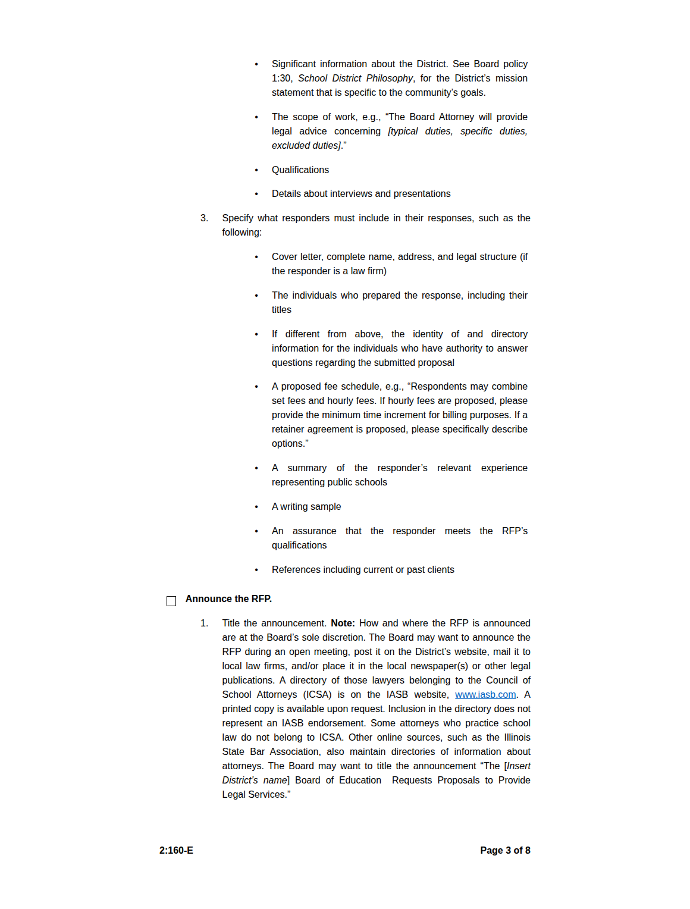Significant information about the District. See Board policy 1:30, School District Philosophy, for the District’s mission statement that is specific to the community’s goals.
The scope of work, e.g., “The Board Attorney will provide legal advice concerning [typical duties, specific duties, excluded duties].”
Qualifications
Details about interviews and presentations
3. Specify what responders must include in their responses, such as the following:
Cover letter, complete name, address, and legal structure (if the responder is a law firm)
The individuals who prepared the response, including their titles
If different from above, the identity of and directory information for the individuals who have authority to answer questions regarding the submitted proposal
A proposed fee schedule, e.g., “Respondents may combine set fees and hourly fees. If hourly fees are proposed, please provide the minimum time increment for billing purposes. If a retainer agreement is proposed, please specifically describe options.”
A summary of the responder’s relevant experience representing public schools
A writing sample
An assurance that the responder meets the RFP’s qualifications
References including current or past clients
Announce the RFP.
1. Title the announcement. Note: How and where the RFP is announced are at the Board’s sole discretion. The Board may want to announce the RFP during an open meeting, post it on the District’s website, mail it to local law firms, and/or place it in the local newspaper(s) or other legal publications. A directory of those lawyers belonging to the Council of School Attorneys (ICSA) is on the IASB website, www.iasb.com. A printed copy is available upon request. Inclusion in the directory does not represent an IASB endorsement. Some attorneys who practice school law do not belong to ICSA. Other online sources, such as the Illinois State Bar Association, also maintain directories of information about attorneys. The Board may want to title the announcement “The [Insert District’s name] Board of Education Requests Proposals to Provide Legal Services.”
2:160-E
Page 3 of 8